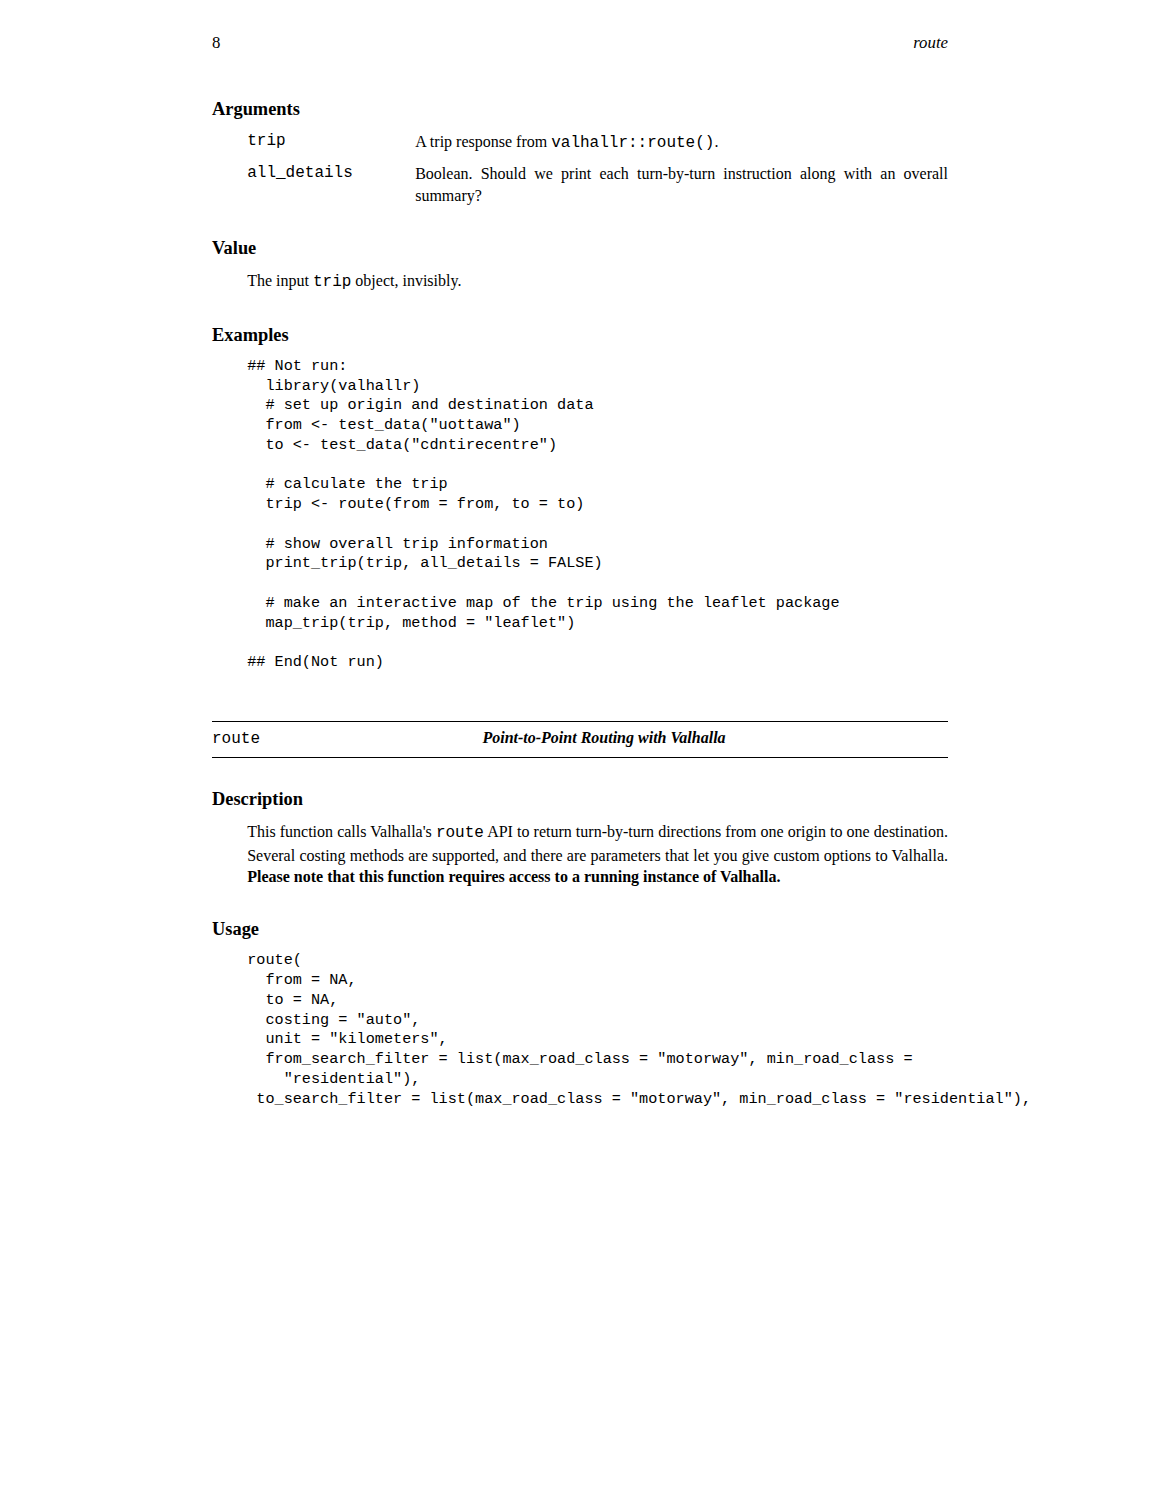8 route
Arguments
trip
A trip response from valhallr::route().
all_details
Boolean. Should we print each turn-by-turn instruction along with an overall summary?
Value
The input trip object, invisibly.
Examples
## Not run:
  library(valhallr)
  # set up origin and destination data
  from <- test_data("uottawa")
  to <- test_data("cdntirecentre")

  # calculate the trip
  trip <- route(from = from, to = to)

  # show overall trip information
  print_trip(trip, all_details = FALSE)

  # make an interactive map of the trip using the leaflet package
  map_trip(trip, method = "leaflet")

## End(Not run)
route Point-to-Point Routing with Valhalla
Description
This function calls Valhalla's route API to return turn-by-turn directions from one origin to one destination. Several costing methods are supported, and there are parameters that let you give custom options to Valhalla. Please note that this function requires access to a running instance of Valhalla.
Usage
route(
  from = NA,
  to = NA,
  costing = "auto",
  unit = "kilometers",
  from_search_filter = list(max_road_class = "motorway", min_road_class =
    "residential"),
 to_search_filter = list(max_road_class = "motorway", min_road_class = "residential"),